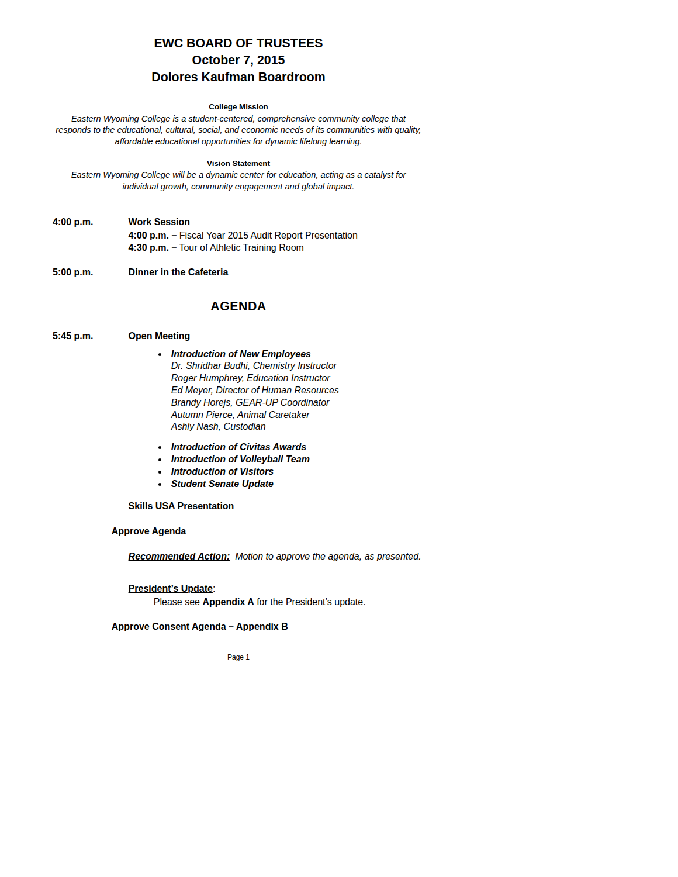EWC BOARD OF TRUSTEES
October 7, 2015
Dolores Kaufman Boardroom
College Mission
Eastern Wyoming College is a student-centered, comprehensive community college that responds to the educational, cultural, social, and economic needs of its communities with quality, affordable educational opportunities for dynamic lifelong learning.
Vision Statement
Eastern Wyoming College will be a dynamic center for education, acting as a catalyst for individual growth, community engagement and global impact.
| 4:00 p.m. | Work Session 4:00 p.m. – Fiscal Year 2015 Audit Report Presentation 4:30 p.m. – Tour of Athletic Training Room |
| 5:00 p.m. | Dinner in the Cafeteria |
AGENDA
| 5:45 p.m. | Open Meeting |
Introduction of New Employees
Dr. Shridhar Budhi, Chemistry Instructor
Roger Humphrey, Education Instructor
Ed Meyer, Director of Human Resources
Brandy Horejs, GEAR-UP Coordinator
Autumn Pierce, Animal Caretaker
Ashly Nash, Custodian
Introduction of Civitas Awards
Introduction of Volleyball Team
Introduction of Visitors
Student Senate Update
Skills USA Presentation
Approve Agenda
Recommended Action: Motion to approve the agenda, as presented.
President’s Update:
Please see Appendix A for the President’s update.
Approve Consent Agenda – Appendix B
Page 1